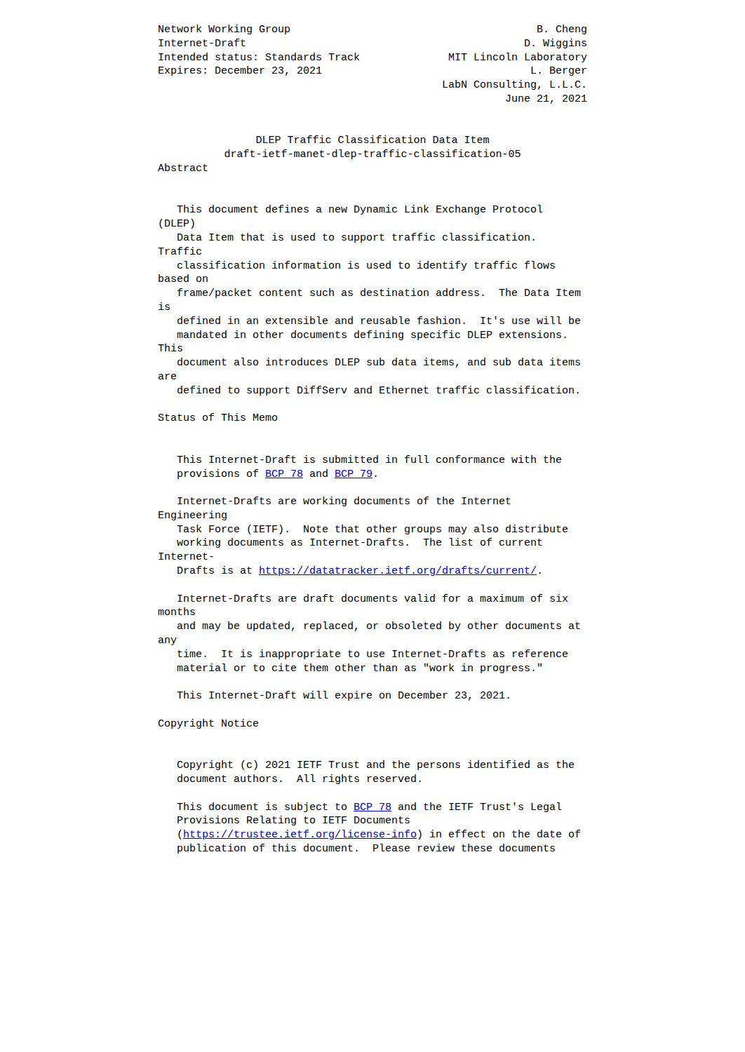Network Working Group B. Cheng Internet-Draft D. Wiggins Intended status: Standards Track MIT Lincoln Laboratory Expires: December 23, 2021 L. Berger  LabN Consulting, L.L.C.  June 21, 2021
DLEP Traffic Classification Data Item
draft-ietf-manet-dlep-traffic-classification-05
Abstract

   This document defines a new Dynamic Link Exchange Protocol (DLEP)
   Data Item that is used to support traffic classification.  Traffic
   classification information is used to identify traffic flows based on
   frame/packet content such as destination address.  The Data Item is
   defined in an extensible and reusable fashion.  It's use will be
   mandated in other documents defining specific DLEP extensions.  This
   document also introduces DLEP sub data items, and sub data items are
   defined to support DiffServ and Ethernet traffic classification.

Status of This Memo

   This Internet-Draft is submitted in full conformance with the
   provisions of BCP 78 and BCP 79.

   Internet-Drafts are working documents of the Internet Engineering
   Task Force (IETF).  Note that other groups may also distribute
   working documents as Internet-Drafts.  The list of current Internet-
   Drafts is at https://datatracker.ietf.org/drafts/current/.

   Internet-Drafts are draft documents valid for a maximum of six months
   and may be updated, replaced, or obsoleted by other documents at any
   time.  It is inappropriate to use Internet-Drafts as reference
   material or to cite them other than as "work in progress."

   This Internet-Draft will expire on December 23, 2021.

Copyright Notice

   Copyright (c) 2021 IETF Trust and the persons identified as the
   document authors.  All rights reserved.

   This document is subject to BCP 78 and the IETF Trust's Legal
   Provisions Relating to IETF Documents
   (https://trustee.ietf.org/license-info) in effect on the date of
   publication of this document.  Please review these documents